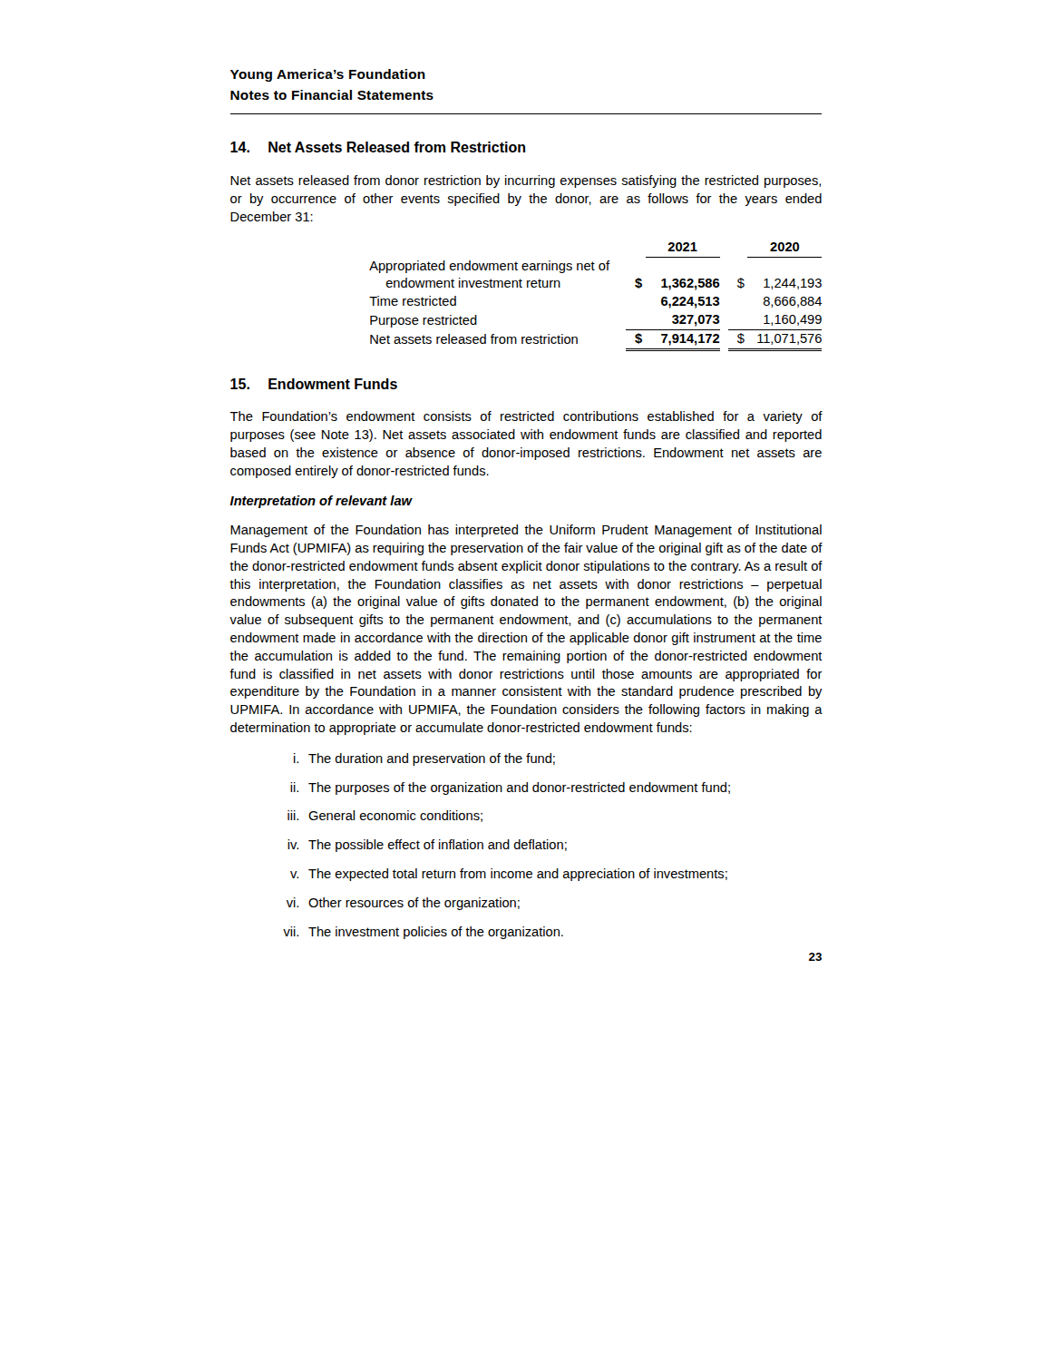Young America’s Foundation
Notes to Financial Statements
14. Net Assets Released from Restriction
Net assets released from donor restriction by incurring expenses satisfying the restricted purposes, or by occurrence of other events specified by the donor, are as follows for the years ended December 31:
| | | 2021 | | | 2020 |
| Appropriated endowment earnings net of | | | | | |
| endowment investment return | $ | 1,362,586 | | $ | 1,244,193 |
| Time restricted | | 6,224,513 | | | 8,666,884 |
| Purpose restricted | | 327,073 | | | 1,160,499 |
| Net assets released from restriction | $ | 7,914,172 | | $ | 11,071,576 |
15. Endowment Funds
The Foundation’s endowment consists of restricted contributions established for a variety of purposes (see Note 13). Net assets associated with endowment funds are classified and reported based on the existence or absence of donor-imposed restrictions. Endowment net assets are composed entirely of donor-restricted funds.
Interpretation of relevant law
Management of the Foundation has interpreted the Uniform Prudent Management of Institutional Funds Act (UPMIFA) as requiring the preservation of the fair value of the original gift as of the date of the donor-restricted endowment funds absent explicit donor stipulations to the contrary. As a result of this interpretation, the Foundation classifies as net assets with donor restrictions – perpetual endowments (a) the original value of gifts donated to the permanent endowment, (b) the original value of subsequent gifts to the permanent endowment, and (c) accumulations to the permanent endowment made in accordance with the direction of the applicable donor gift instrument at the time the accumulation is added to the fund. The remaining portion of the donor-restricted endowment fund is classified in net assets with donor restrictions until those amounts are appropriated for expenditure by the Foundation in a manner consistent with the standard prudence prescribed by UPMIFA. In accordance with UPMIFA, the Foundation considers the following factors in making a determination to appropriate or accumulate donor-restricted endowment funds:
The duration and preservation of the fund;
The purposes of the organization and donor-restricted endowment fund;
General economic conditions;
The possible effect of inflation and deflation;
The expected total return from income and appreciation of investments;
Other resources of the organization;
The investment policies of the organization.
23